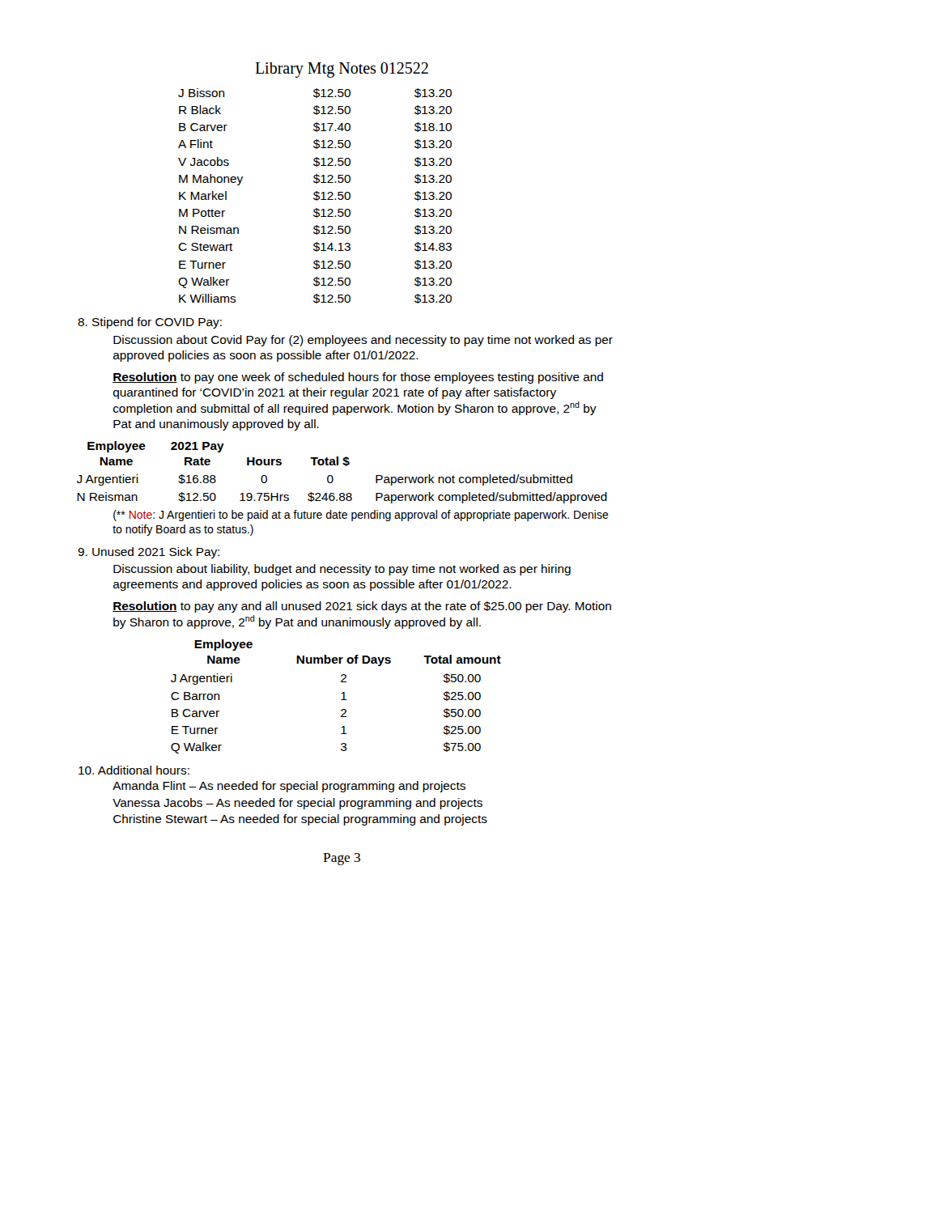Library Mtg Notes 012522
| J Bisson | $12.50 | $13.20 |
| R Black | $12.50 | $13.20 |
| B Carver | $17.40 | $18.10 |
| A Flint | $12.50 | $13.20 |
| V Jacobs | $12.50 | $13.20 |
| M Mahoney | $12.50 | $13.20 |
| K Markel | $12.50 | $13.20 |
| M Potter | $12.50 | $13.20 |
| N Reisman | $12.50 | $13.20 |
| C Stewart | $14.13 | $14.83 |
| E Turner | $12.50 | $13.20 |
| Q Walker | $12.50 | $13.20 |
| K Williams | $12.50 | $13.20 |
8. Stipend for COVID Pay:
Discussion about Covid Pay for (2) employees and necessity to pay time not worked as per approved policies as soon as possible after 01/01/2022.
Resolution to pay one week of scheduled hours for those employees testing positive and quarantined for ‘COVID’in 2021 at their regular 2021 rate of pay after satisfactory completion and submittal of all required paperwork. Motion by Sharon to approve, 2nd by Pat and unanimously approved by all.
| Employee Name | 2021 Pay Rate | Hours | Total $ | |
| --- | --- | --- | --- | --- |
| J Argentieri | $16.88 | 0 | 0 | Paperwork not completed/submitted |
| N Reisman | $12.50 | 19.75Hrs | $246.88 | Paperwork completed/submitted/approved |
(** Note: J Argentieri to be paid at a future date pending approval of appropriate paperwork. Denise to notify Board as to status.)
9. Unused 2021 Sick Pay:
Discussion about liability, budget and necessity to pay time not worked as per hiring agreements and approved policies as soon as possible after 01/01/2022.
Resolution to pay any and all unused 2021 sick days at the rate of $25.00 per Day. Motion by Sharon to approve, 2nd by Pat and unanimously approved by all.
| Employee Name | Number of Days | Total amount |
| --- | --- | --- |
| J Argentieri | 2 | $50.00 |
| C Barron | 1 | $25.00 |
| B Carver | 2 | $50.00 |
| E Turner | 1 | $25.00 |
| Q Walker | 3 | $75.00 |
10. Additional hours:
Amanda Flint – As needed for special programming and projects
Vanessa Jacobs – As needed for special programming and projects
Christine Stewart – As needed for special programming and projects
Page 3